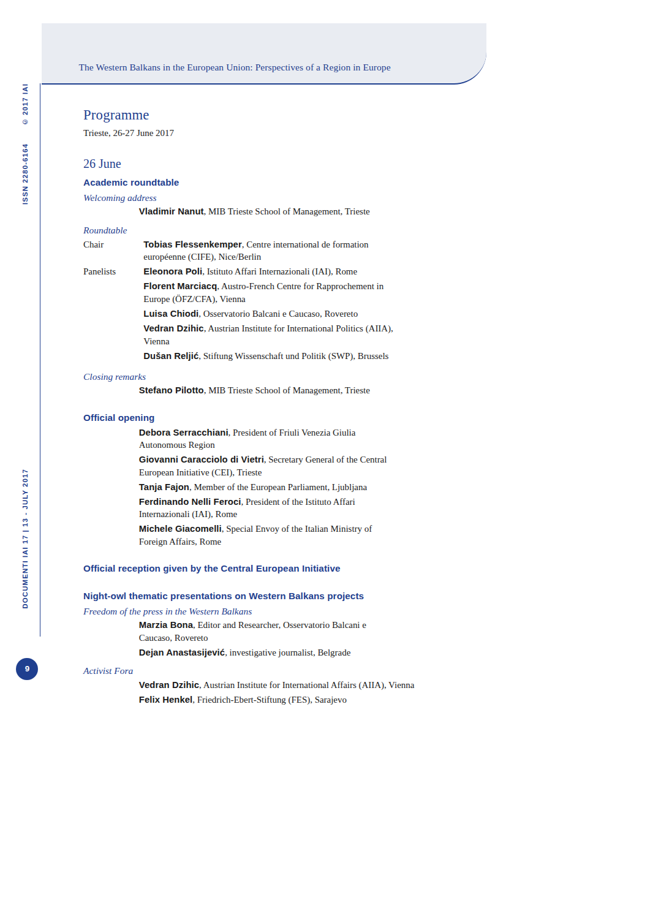© 2017 IAI ISSN 2280-6164 DOCUMENTI IAI 17 | 13 - JULY 2017
The Western Balkans in the European Union: Perspectives of a Region in Europe
Programme
Trieste, 26-27 June 2017
26 June
Academic roundtable
Welcoming address
Vladimir Nanut, MIB Trieste School of Management, Trieste
Roundtable
| Chair | Tobias Flessenkemper , Centre international de formation européenne (CIFE), Nice/Berlin |
| Panelists | Eleonora Poli , Istituto Affari Internazionali (IAI), Rome Florent Marciacq , Austro-French Centre for Rapprochement in Europe (ÖFZ/CFA), Vienna Luisa Chiodi , Osservatorio Balcani e Caucaso, Rovereto Vedran Dzihic , Austrian Institute for International Politics (AIIA), Vienna Dušan Reljić , Stiftung Wissenschaft und Politik (SWP), Brussels |
Closing remarks
Stefano Pilotto, MIB Trieste School of Management, Trieste
Official opening
Debora Serracchiani, President of Friuli Venezia Giulia
Autonomous Region
Giovanni Caracciolo di Vietri, Secretary General of the Central
European Initiative (CEI), Trieste
Tanja Fajon, Member of the European Parliament, Ljubljana
Ferdinando Nelli Feroci, President of the Istituto Affari
Internazionali (IAI), Rome
Michele Giacomelli, Special Envoy of the Italian Ministry of
Foreign Affairs, Rome
Official reception given by the Central European Initiative
Night-owl thematic presentations on Western Balkans projects
Freedom of the press in the Western Balkans
Marzia Bona, Editor and Researcher, Osservatorio Balcani e
Caucaso, Rovereto
Dejan Anastasijević, investigative journalist, Belgrade
Activist Fora
Vedran Dzihic, Austrian Institute for International Affairs (AIIA), Vienna
Felix Henkel, Friedrich-Ebert-Stiftung (FES), Sarajevo
9